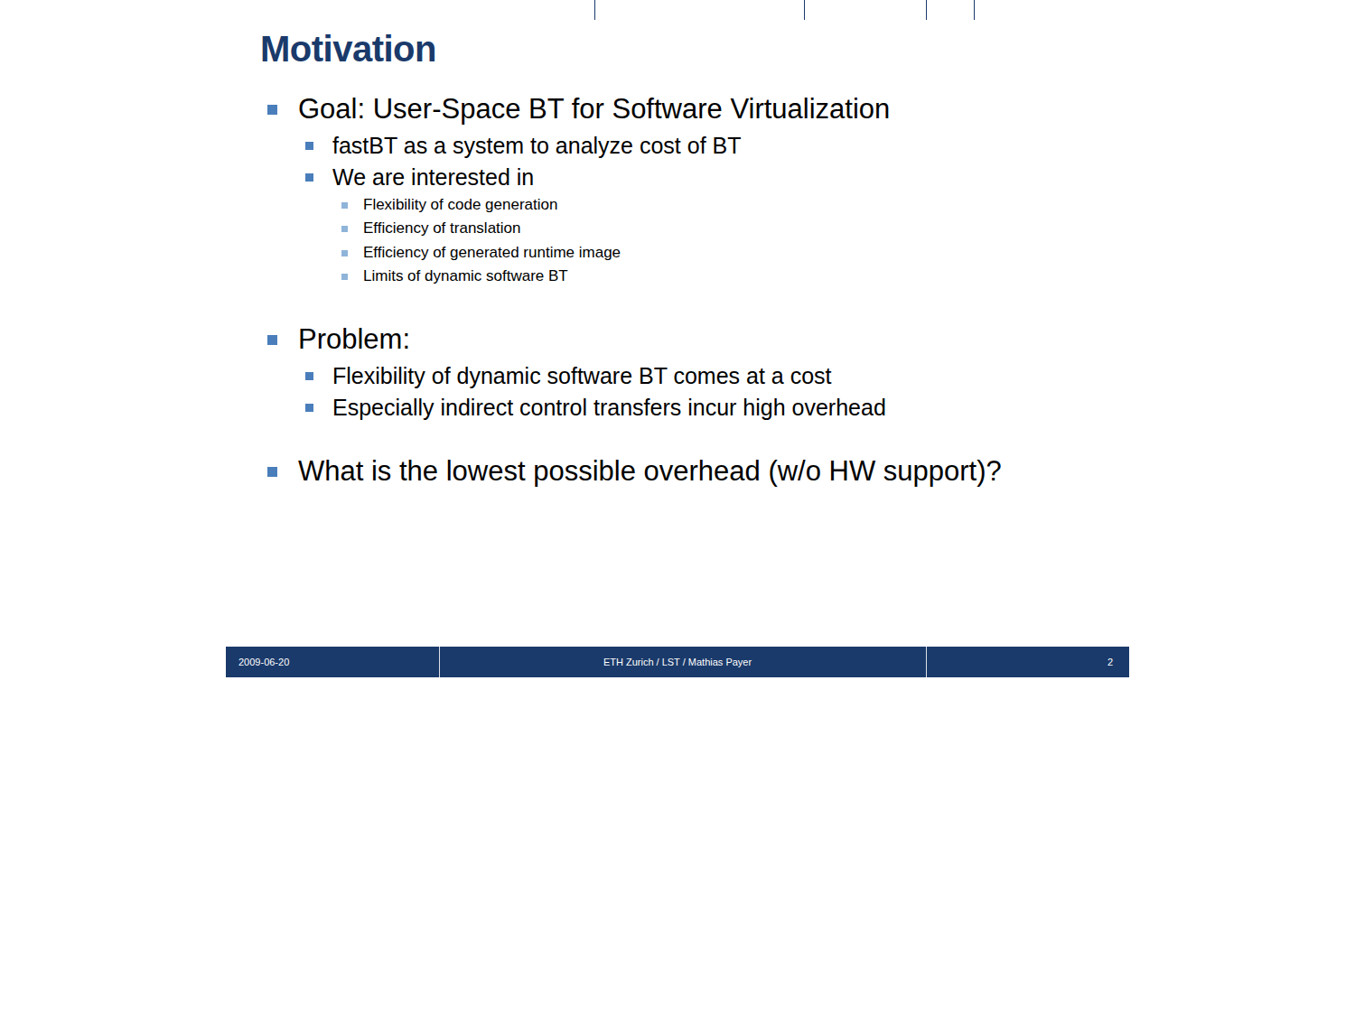Motivation
Goal: User-Space BT for Software Virtualization
fastBT as a system to analyze cost of BT
We are interested in
Flexibility of code generation
Efficiency of translation
Efficiency of generated runtime image
Limits of dynamic software BT
Problem:
Flexibility of dynamic software BT comes at a cost
Especially indirect control transfers incur high overhead
What is the lowest possible overhead (w/o HW support)?
2009-06-20
ETH Zurich / LST / Mathias Payer
2